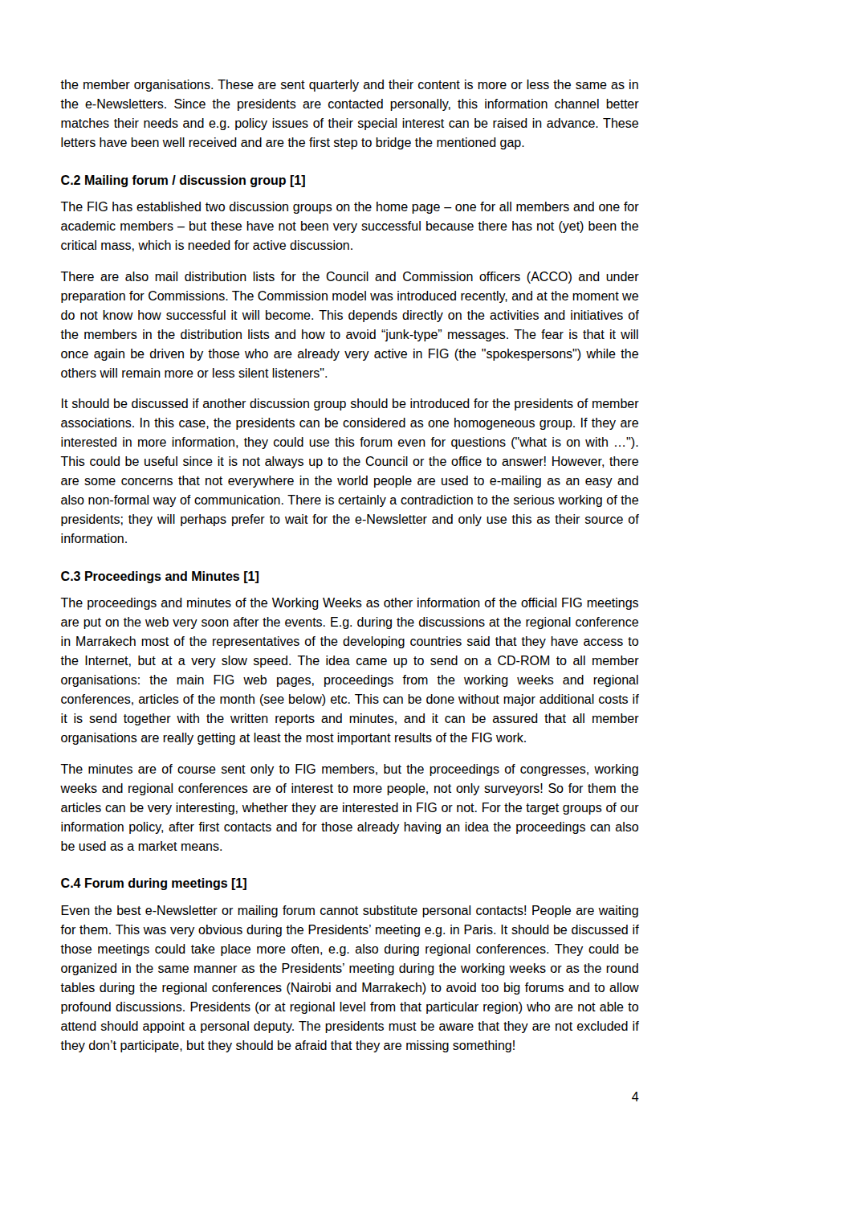the member organisations. These are sent quarterly and their content is more or less the same as in the e-Newsletters. Since the presidents are contacted personally, this information channel better matches their needs and e.g. policy issues of their special interest can be raised in advance. These letters have been well received and are the first step to bridge the mentioned gap.
C.2 Mailing forum / discussion group [1]
The FIG has established two discussion groups on the home page – one for all members and one for academic members – but these have not been very successful because there has not (yet) been the critical mass, which is needed for active discussion.
There are also mail distribution lists for the Council and Commission officers (ACCO) and under preparation for Commissions. The Commission model was introduced recently, and at the moment we do not know how successful it will become. This depends directly on the activities and initiatives of the members in the distribution lists and how to avoid “junk-type” messages. The fear is that it will once again be driven by those who are already very active in FIG (the "spokespersons") while the others will remain more or less silent listeners".
It should be discussed if another discussion group should be introduced for the presidents of member associations. In this case, the presidents can be considered as one homogeneous group. If they are interested in more information, they could use this forum even for questions ("what is on with …"). This could be useful since it is not always up to the Council or the office to answer! However, there are some concerns that not everywhere in the world people are used to e-mailing as an easy and also non-formal way of communication. There is certainly a contradiction to the serious working of the presidents; they will perhaps prefer to wait for the e-Newsletter and only use this as their source of information.
C.3 Proceedings and Minutes [1]
The proceedings and minutes of the Working Weeks as other information of the official FIG meetings are put on the web very soon after the events. E.g. during the discussions at the regional conference in Marrakech most of the representatives of the developing countries said that they have access to the Internet, but at a very slow speed. The idea came up to send on a CD-ROM to all member organisations: the main FIG web pages, proceedings from the working weeks and regional conferences, articles of the month (see below) etc. This can be done without major additional costs if it is send together with the written reports and minutes, and it can be assured that all member organisations are really getting at least the most important results of the FIG work.
The minutes are of course sent only to FIG members, but the proceedings of congresses, working weeks and regional conferences are of interest to more people, not only surveyors! So for them the articles can be very interesting, whether they are interested in FIG or not. For the target groups of our information policy, after first contacts and for those already having an idea the proceedings can also be used as a market means.
C.4 Forum during meetings [1]
Even the best e-Newsletter or mailing forum cannot substitute personal contacts! People are waiting for them. This was very obvious during the Presidents’ meeting e.g. in Paris. It should be discussed if those meetings could take place more often, e.g. also during regional conferences. They could be organized in the same manner as the Presidents’ meeting during the working weeks or as the round tables during the regional conferences (Nairobi and Marrakech) to avoid too big forums and to allow profound discussions. Presidents (or at regional level from that particular region) who are not able to attend should appoint a personal deputy. The presidents must be aware that they are not excluded if they don’t participate, but they should be afraid that they are missing something!
4